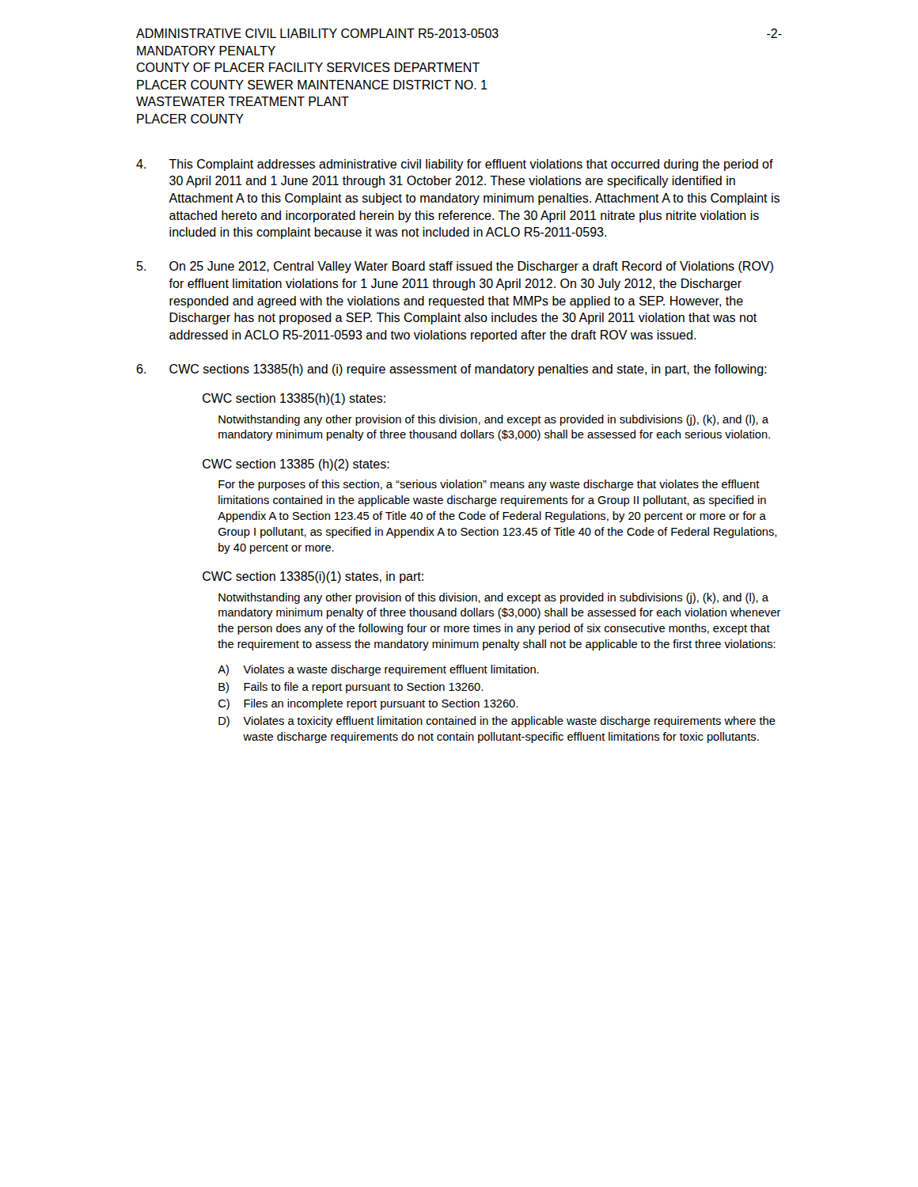-2-
Administrative Civil Liability Complaint R5-2013-0503
Mandatory Penalty
County of Placer Facility Services Department
Placer County Sewer Maintenance District No. 1
Wastewater Treatment Plant
Placer County
This Complaint addresses administrative civil liability for effluent violations that occurred during the period of 30 April 2011 and 1 June 2011 through 31 October 2012. These violations are specifically identified in Attachment A to this Complaint as subject to mandatory minimum penalties. Attachment A to this Complaint is attached hereto and incorporated herein by this reference. The 30 April 2011 nitrate plus nitrite violation is included in this complaint because it was not included in ACLO R5-2011-0593.
On 25 June 2012, Central Valley Water Board staff issued the Discharger a draft Record of Violations (ROV) for effluent limitation violations for 1 June 2011 through 30 April 2012. On 30 July 2012, the Discharger responded and agreed with the violations and requested that MMPs be applied to a SEP. However, the Discharger has not proposed a SEP. This Complaint also includes the 30 April 2011 violation that was not addressed in ACLO R5-2011-0593 and two violations reported after the draft ROV was issued.
CWC sections 13385(h) and (i) require assessment of mandatory penalties and state, in part, the following:
CWC section 13385(h)(1) states:
Notwithstanding any other provision of this division, and except as provided in subdivisions (j), (k), and (l), a mandatory minimum penalty of three thousand dollars ($3,000) shall be assessed for each serious violation.
CWC section 13385 (h)(2) states:
For the purposes of this section, a “serious violation” means any waste discharge that violates the effluent limitations contained in the applicable waste discharge requirements for a Group II pollutant, as specified in Appendix A to Section 123.45 of Title 40 of the Code of Federal Regulations, by 20 percent or more or for a Group I pollutant, as specified in Appendix A to Section 123.45 of Title 40 of the Code of Federal Regulations, by 40 percent or more.
CWC section 13385(i)(1) states, in part:
Notwithstanding any other provision of this division, and except as provided in subdivisions (j), (k), and (l), a mandatory minimum penalty of three thousand dollars ($3,000) shall be assessed for each violation whenever the person does any of the following four or more times in any period of six consecutive months, except that the requirement to assess the mandatory minimum penalty shall not be applicable to the first three violations:
Violates a waste discharge requirement effluent limitation.
Fails to file a report pursuant to Section 13260.
Files an incomplete report pursuant to Section 13260.
Violates a toxicity effluent limitation contained in the applicable waste discharge requirements where the waste discharge requirements do not contain pollutant-specific effluent limitations for toxic pollutants.